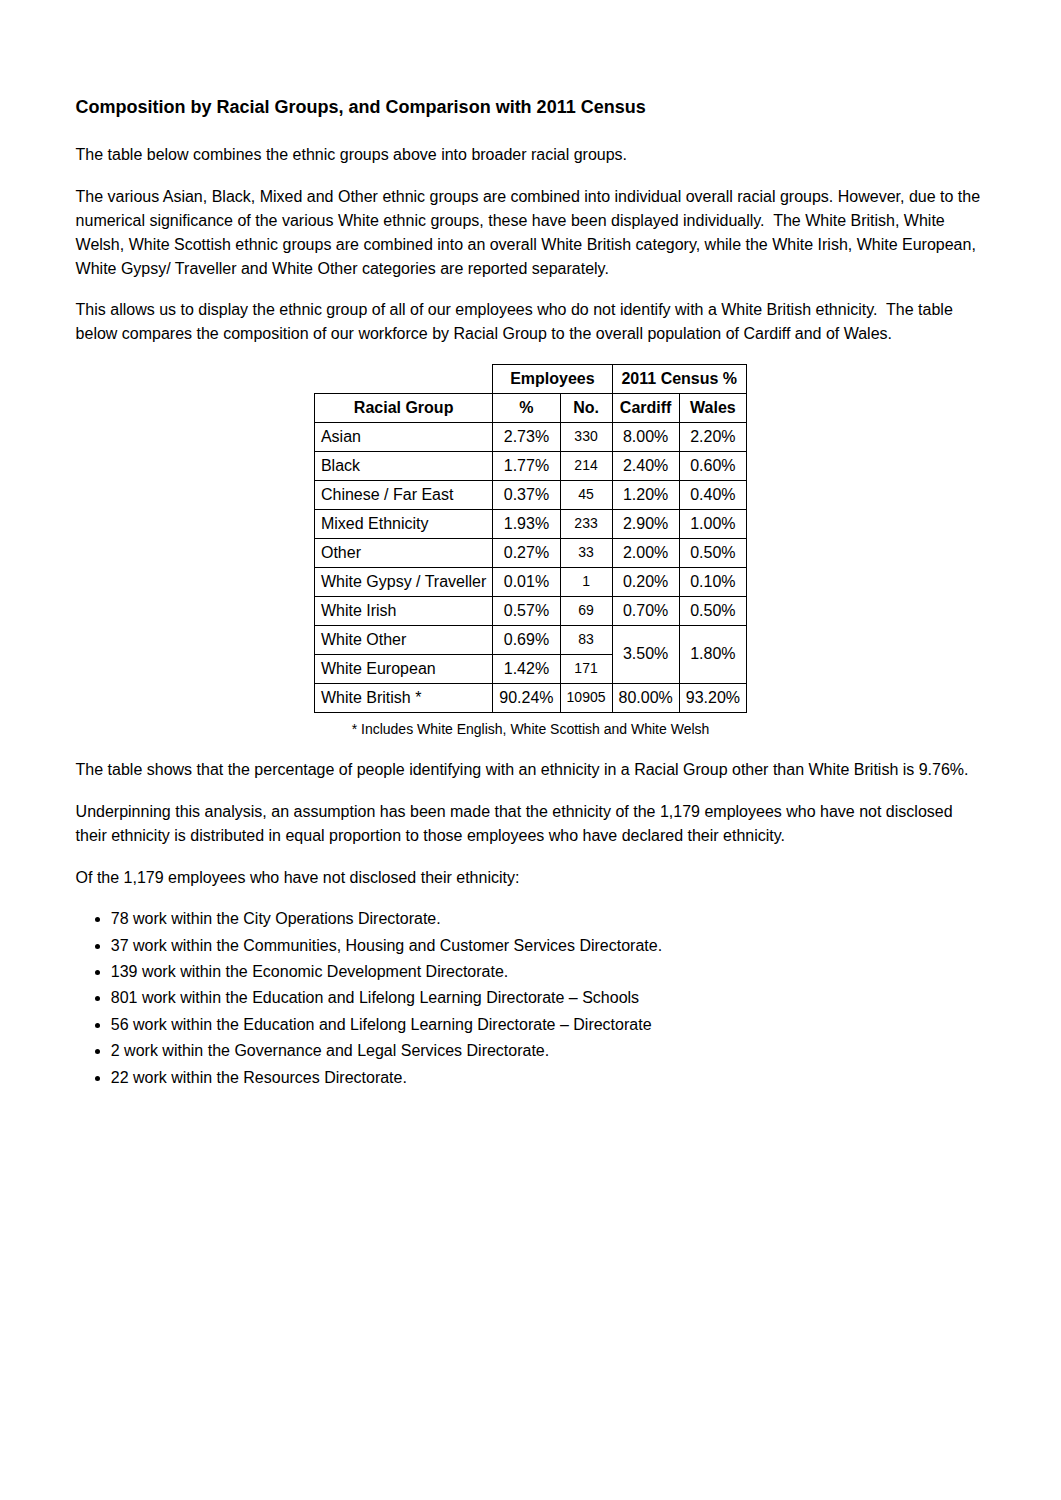Composition by Racial Groups, and Comparison with 2011 Census
The table below combines the ethnic groups above into broader racial groups.
The various Asian, Black, Mixed and Other ethnic groups are combined into individual overall racial groups. However, due to the numerical significance of the various White ethnic groups, these have been displayed individually. The White British, White Welsh, White Scottish ethnic groups are combined into an overall White British category, while the White Irish, White European, White Gypsy/ Traveller and White Other categories are reported separately.
This allows us to display the ethnic group of all of our employees who do not identify with a White British ethnicity. The table below compares the composition of our workforce by Racial Group to the overall population of Cardiff and of Wales.
| | Employees | 2011 Census % |
| Racial Group | % | No. | Cardiff | Wales |
| Asian | 2.73% | 330 | 8.00% | 2.20% |
| Black | 1.77% | 214 | 2.40% | 0.60% |
| Chinese / Far East | 0.37% | 45 | 1.20% | 0.40% |
| Mixed Ethnicity | 1.93% | 233 | 2.90% | 1.00% |
| Other | 0.27% | 33 | 2.00% | 0.50% |
| White Gypsy / Traveller | 0.01% | 1 | 0.20% | 0.10% |
| White Irish | 0.57% | 69 | 0.70% | 0.50% |
| White Other | 0.69% | 83 | 3.50% | 1.80% |
| White European | 1.42% | 171 |
| White British * | 90.24% | 10905 | 80.00% | 93.20% |
* Includes White English, White Scottish and White Welsh
The table shows that the percentage of people identifying with an ethnicity in a Racial Group other than White British is 9.76%.
Underpinning this analysis, an assumption has been made that the ethnicity of the 1,179 employees who have not disclosed their ethnicity is distributed in equal proportion to those employees who have declared their ethnicity.
Of the 1,179 employees who have not disclosed their ethnicity:
78 work within the City Operations Directorate.
37 work within the Communities, Housing and Customer Services Directorate.
139 work within the Economic Development Directorate.
801 work within the Education and Lifelong Learning Directorate – Schools
56 work within the Education and Lifelong Learning Directorate – Directorate
2 work within the Governance and Legal Services Directorate.
22 work within the Resources Directorate.